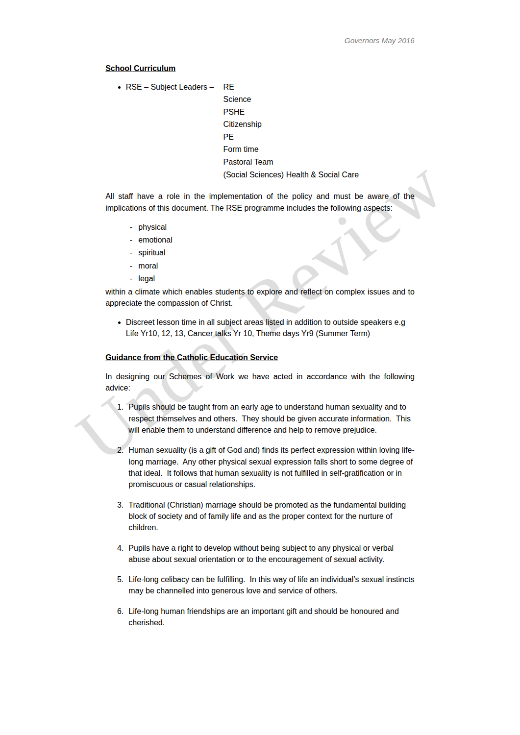Under Review
Governors May 2016
School Curriculum
RSE – Subject Leaders –
RE
Science
PSHE
Citizenship
PE
Form time
Pastoral Team
(Social Sciences) Health & Social Care
All staff have a role in the implementation of the policy and must be aware of the implications of this document. The RSE programme includes the following aspects:
physical
emotional
spiritual
moral
legal
within a climate which enables students to explore and reflect on complex issues and to appreciate the compassion of Christ.
Discreet lesson time in all subject areas listed in addition to outside speakers e.g Life Yr10, 12, 13, Cancer talks Yr 10, Theme days Yr9 (Summer Term)
Guidance from the Catholic Education Service
In designing our Schemes of Work we have acted in accordance with the following advice:
Pupils should be taught from an early age to understand human sexuality and to respect themselves and others. They should be given accurate information. This will enable them to understand difference and help to remove prejudice.
Human sexuality (is a gift of God and) finds its perfect expression within loving life-long marriage. Any other physical sexual expression falls short to some degree of that ideal. It follows that human sexuality is not fulfilled in self-gratification or in promiscuous or casual relationships.
Traditional (Christian) marriage should be promoted as the fundamental building block of society and of family life and as the proper context for the nurture of children.
Pupils have a right to develop without being subject to any physical or verbal abuse about sexual orientation or to the encouragement of sexual activity.
Life-long celibacy can be fulfilling. In this way of life an individual’s sexual instincts may be channelled into generous love and service of others.
Life-long human friendships are an important gift and should be honoured and cherished.